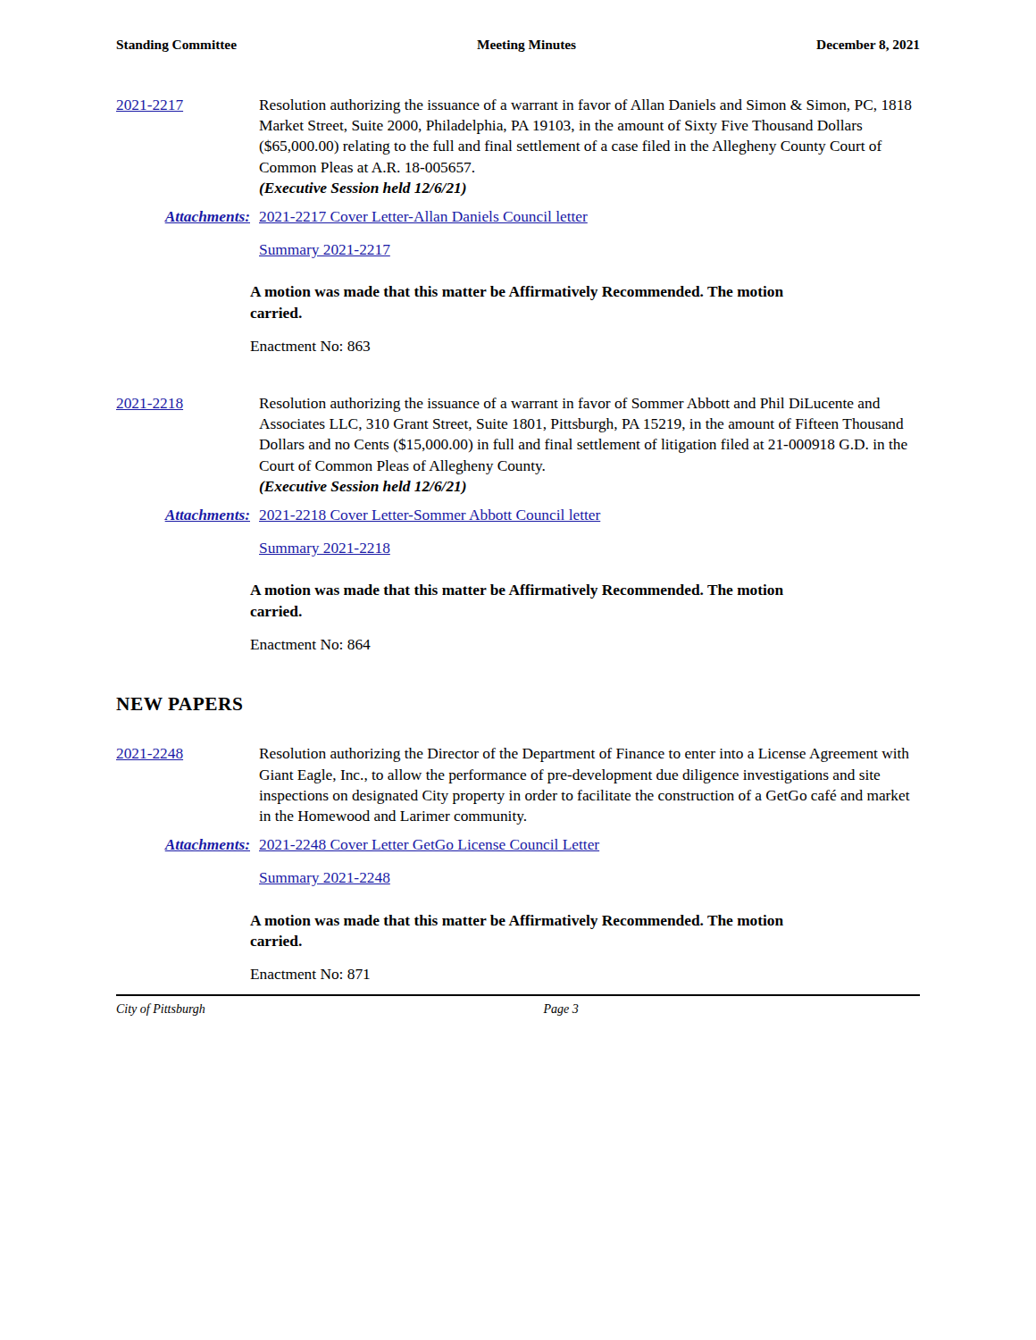Standing Committee
Meeting Minutes
December 8, 2021
2021-2217
Resolution authorizing the issuance of a warrant in favor of Allan Daniels and Simon & Simon, PC, 1818 Market Street, Suite 2000, Philadelphia, PA 19103, in the amount of Sixty Five Thousand Dollars ($65,000.00) relating to the full and final settlement of a case filed in the Allegheny County Court of Common Pleas at A.R. 18-005657.
(Executive Session held 12/6/21)
Attachments:
2021-2217 Cover Letter-Allan Daniels Council letter Summary 2021-2217
A motion was made that this matter be Affirmatively Recommended. The motion carried.
Enactment No: 863
2021-2218
Resolution authorizing the issuance of a warrant in favor of Sommer Abbott and Phil DiLucente and Associates LLC, 310 Grant Street, Suite 1801, Pittsburgh, PA 15219, in the amount of Fifteen Thousand Dollars and no Cents ($15,000.00) in full and final settlement of litigation filed at 21-000918 G.D. in the Court of Common Pleas of Allegheny County.
(Executive Session held 12/6/21)
Attachments:
2021-2218 Cover Letter-Sommer Abbott Council letter Summary 2021-2218
A motion was made that this matter be Affirmatively Recommended. The motion carried.
Enactment No: 864
NEW PAPERS
2021-2248
Resolution authorizing the Director of the Department of Finance to enter into a License Agreement with Giant Eagle, Inc., to allow the performance of pre-development due diligence investigations and site inspections on designated City property in order to facilitate the construction of a GetGo café and market in the Homewood and Larimer community.
Attachments:
2021-2248 Cover Letter GetGo License Council Letter Summary 2021-2248
A motion was made that this matter be Affirmatively Recommended. The motion carried.
Enactment No: 871
City of Pittsburgh
Page 3